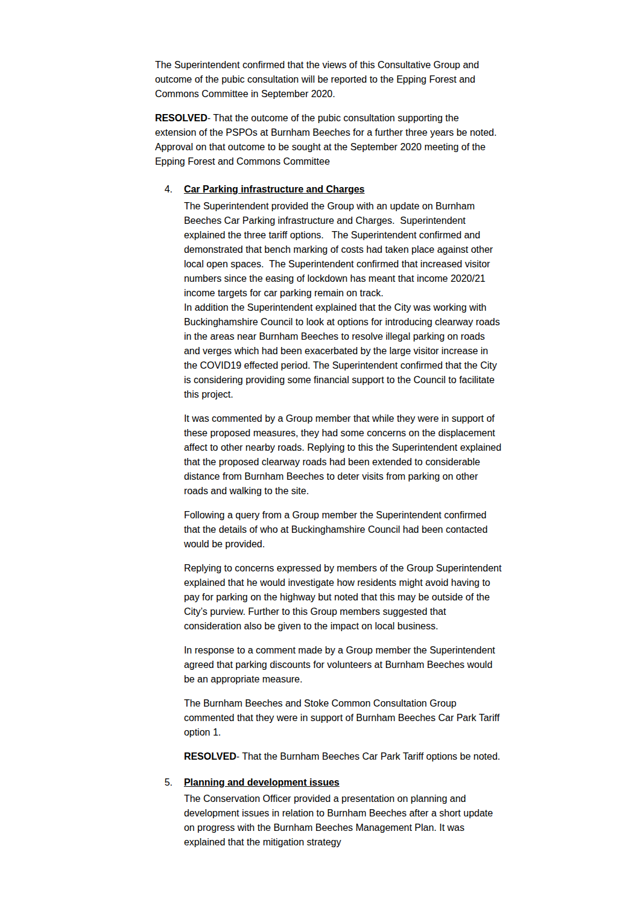The Superintendent confirmed that the views of this Consultative Group and outcome of the pubic consultation will be reported to the Epping Forest and Commons Committee in September 2020.
RESOLVED- That the outcome of the pubic consultation supporting the extension of the PSPOs at Burnham Beeches for a further three years be noted. Approval on that outcome to be sought at the September 2020 meeting of the Epping Forest and Commons Committee
Car Parking infrastructure and Charges
The Superintendent provided the Group with an update on Burnham Beeches Car Parking infrastructure and Charges. Superintendent explained the three tariff options. The Superintendent confirmed and demonstrated that bench marking of costs had taken place against other local open spaces. The Superintendent confirmed that increased visitor numbers since the easing of lockdown has meant that income 2020/21 income targets for car parking remain on track.
In addition the Superintendent explained that the City was working with Buckinghamshire Council to look at options for introducing clearway roads in the areas near Burnham Beeches to resolve illegal parking on roads and verges which had been exacerbated by the large visitor increase in the COVID19 effected period. The Superintendent confirmed that the City is considering providing some financial support to the Council to facilitate this project.
It was commented by a Group member that while they were in support of these proposed measures, they had some concerns on the displacement affect to other nearby roads. Replying to this the Superintendent explained that the proposed clearway roads had been extended to considerable distance from Burnham Beeches to deter visits from parking on other roads and walking to the site.
Following a query from a Group member the Superintendent confirmed that the details of who at Buckinghamshire Council had been contacted would be provided.
Replying to concerns expressed by members of the Group Superintendent explained that he would investigate how residents might avoid having to pay for parking on the highway but noted that this may be outside of the City’s purview. Further to this Group members suggested that consideration also be given to the impact on local business.
In response to a comment made by a Group member the Superintendent agreed that parking discounts for volunteers at Burnham Beeches would be an appropriate measure.
The Burnham Beeches and Stoke Common Consultation Group commented that they were in support of Burnham Beeches Car Park Tariff option 1.
RESOLVED- That the Burnham Beeches Car Park Tariff options be noted.
Planning and development issues
The Conservation Officer provided a presentation on planning and development issues in relation to Burnham Beeches after a short update on progress with the Burnham Beeches Management Plan. It was explained that the mitigation strategy